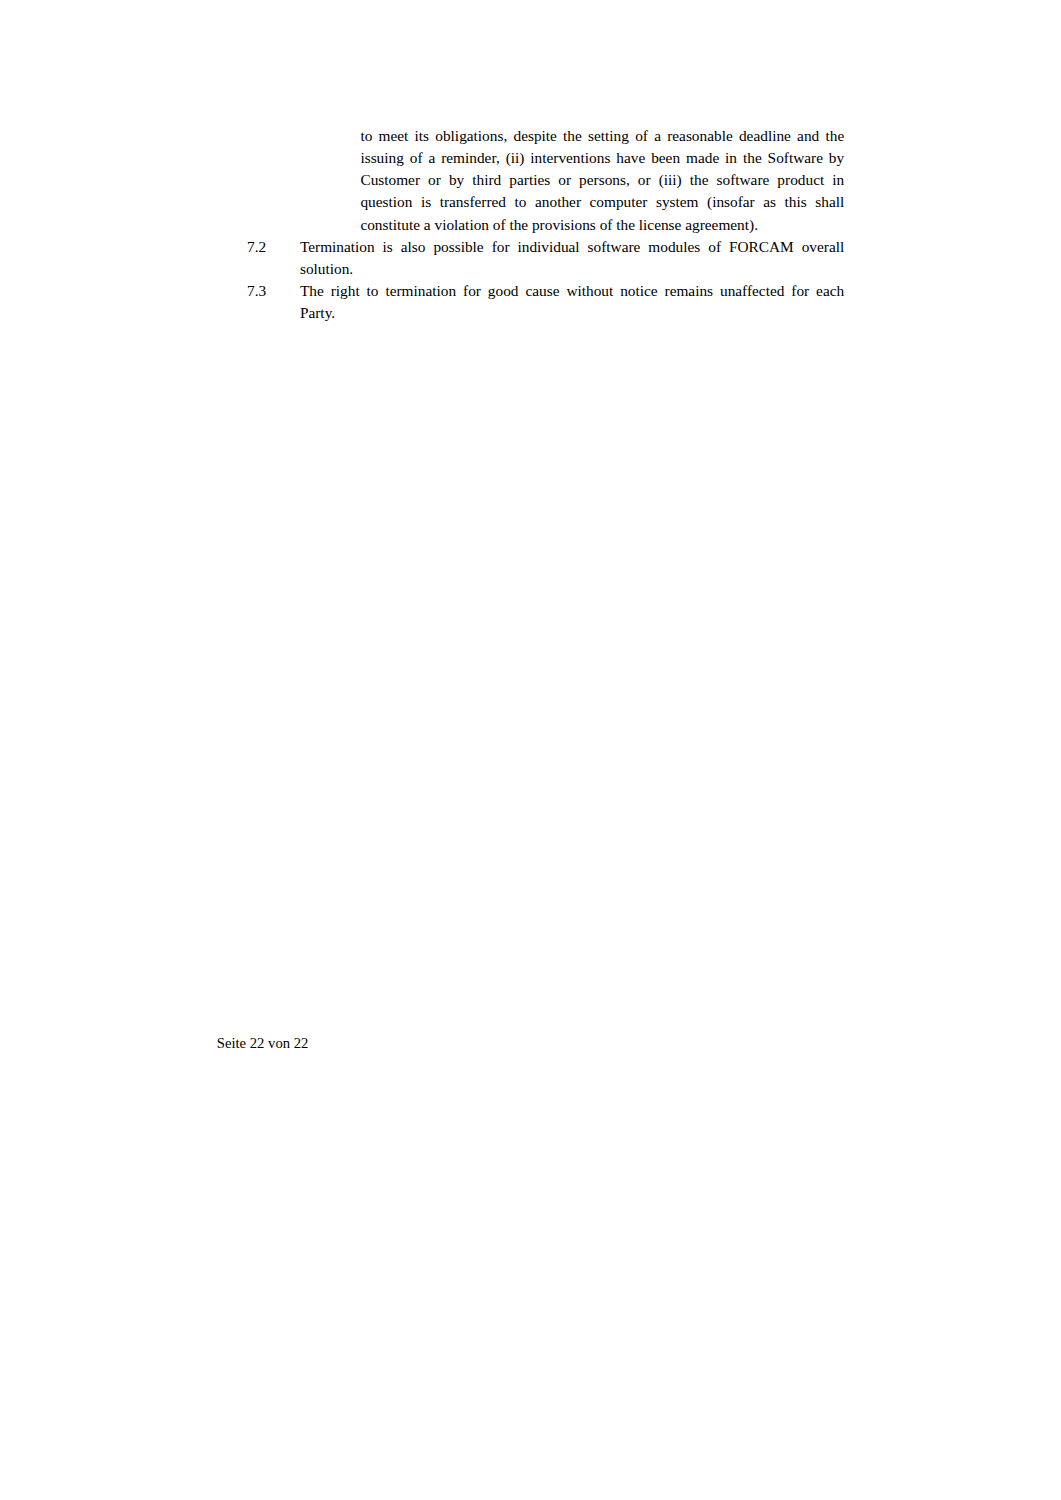to meet its obligations, despite the setting of a reasonable deadline and the issuing of a reminder, (ii) interventions have been made in the Software by Customer or by third parties or persons, or (iii) the software product in question is transferred to another computer system (insofar as this shall constitute a violation of the provisions of the license agreement).
7.2
Termination is also possible for individual software modules of FORCAM overall solution.
7.3
The right to termination for good cause without notice remains unaffected for each Party.
Seite 22 von 22